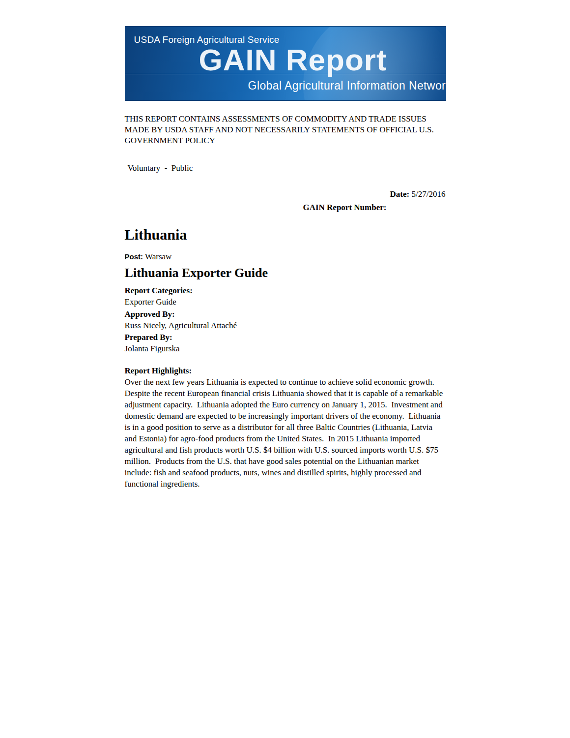USDA Foreign Agricultural Service
GAIN Report
Global Agricultural Information Network
This report contains assessments of commodity and trade issues made by USDA staff and not necessarily statements of official U.S. Government policy
Voluntary - Public
Date: 5/27/2016
GAIN Report Number:
Lithuania
Post: Warsaw
Lithuania Exporter Guide
Report Categories:
Exporter Guide
Approved By:
Russ Nicely, Agricultural Attaché
Prepared By:
Jolanta Figurska
Report Highlights:
Over the next few years Lithuania is expected to continue to achieve solid economic growth. Despite the recent European financial crisis Lithuania showed that it is capable of a remarkable adjustment capacity. Lithuania adopted the Euro currency on January 1, 2015. Investment and domestic demand are expected to be increasingly important drivers of the economy. Lithuania is in a good position to serve as a distributor for all three Baltic Countries (Lithuania, Latvia and Estonia) for agro-food products from the United States. In 2015 Lithuania imported agricultural and fish products worth U.S. $4 billion with U.S. sourced imports worth U.S. $75 million. Products from the U.S. that have good sales potential on the Lithuanian market include: fish and seafood products, nuts, wines and distilled spirits, highly processed and functional ingredients.